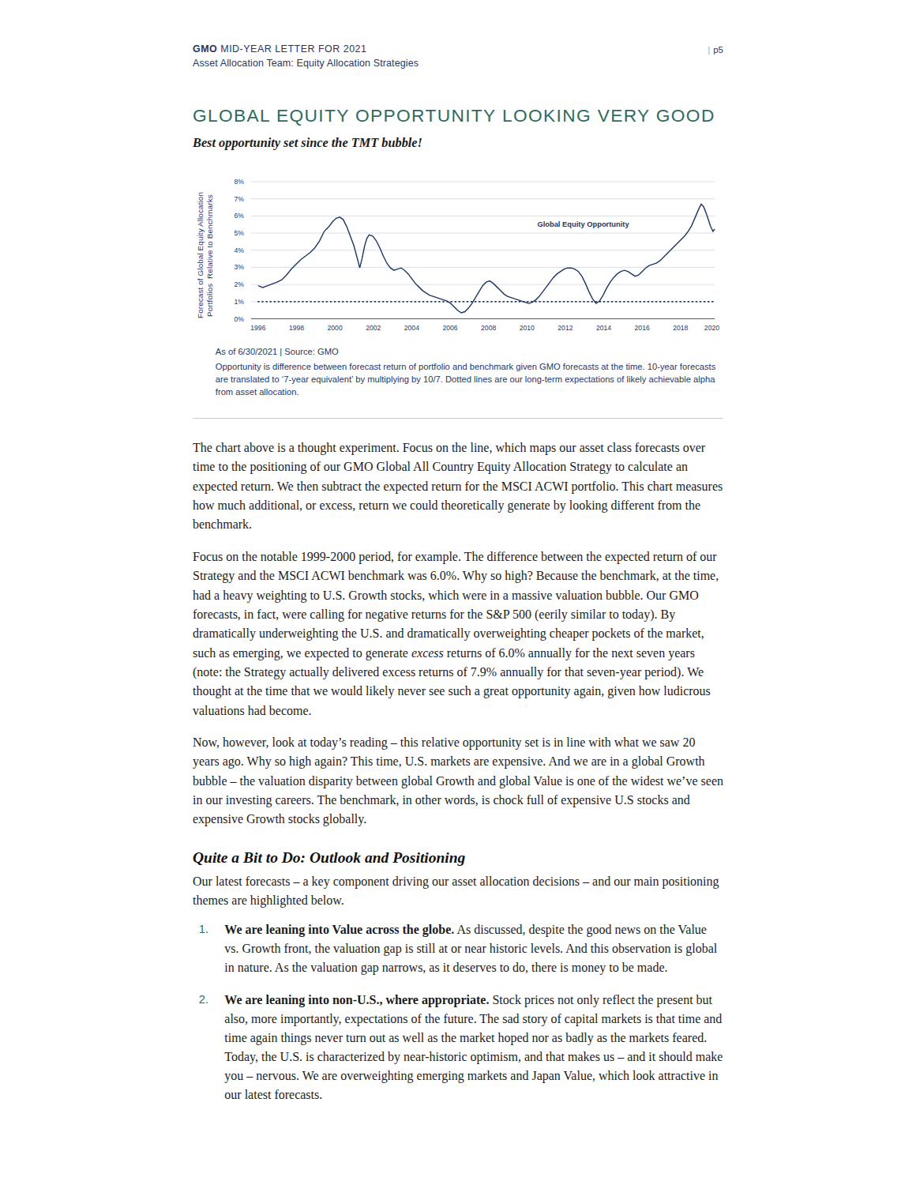GMO MID-YEAR LETTER FOR 2021
Asset Allocation Team: Equity Allocation Strategies
|p5
Global Equity Opportunity Looking Very Good
Best opportunity set since the TMT bubble!
Forecast of Global Equity Allocation
Portfolios Relative to Benchmarks
8% 7% 6% 5% 4% 3% 2% 1% 0% 1996 1998 2000 2002 2004 2006 2008 2010 2012 2014 2016 2018 2020 Global Equity Opportunity
As of 6/30/2021 | Source: GMO
Opportunity is difference between forecast return of portfolio and benchmark given GMO forecasts at the time. 10-year forecasts are translated to ‘7-year equivalent’ by multiplying by 10/7. Dotted lines are our long-term expectations of likely achievable alpha from asset allocation.
The chart above is a thought experiment. Focus on the line, which maps our asset class forecasts over time to the positioning of our GMO Global All Country Equity Allocation Strategy to calculate an expected return. We then subtract the expected return for the MSCI ACWI portfolio. This chart measures how much additional, or excess, return we could theoretically generate by looking different from the benchmark.
Focus on the notable 1999-2000 period, for example. The difference between the expected return of our Strategy and the MSCI ACWI benchmark was 6.0%. Why so high? Because the benchmark, at the time, had a heavy weighting to U.S. Growth stocks, which were in a massive valuation bubble. Our GMO forecasts, in fact, were calling for negative returns for the S&P 500 (eerily similar to today). By dramatically underweighting the U.S. and dramatically overweighting cheaper pockets of the market, such as emerging, we expected to generate excess returns of 6.0% annually for the next seven years (note: the Strategy actually delivered excess returns of 7.9% annually for that seven-year period). We thought at the time that we would likely never see such a great opportunity again, given how ludicrous valuations had become.
Now, however, look at today’s reading – this relative opportunity set is in line with what we saw 20 years ago. Why so high again? This time, U.S. markets are expensive. And we are in a global Growth bubble – the valuation disparity between global Growth and global Value is one of the widest we’ve seen in our investing careers. The benchmark, in other words, is chock full of expensive U.S stocks and expensive Growth stocks globally.
Quite a Bit to Do: Outlook and Positioning
Our latest forecasts – a key component driving our asset allocation decisions – and our main positioning themes are highlighted below.
We are leaning into Value across the globe. As discussed, despite the good news on the Value vs. Growth front, the valuation gap is still at or near historic levels. And this observation is global in nature. As the valuation gap narrows, as it deserves to do, there is money to be made.
We are leaning into non-U.S., where appropriate. Stock prices not only reflect the present but also, more importantly, expectations of the future. The sad story of capital markets is that time and time again things never turn out as well as the market hoped nor as badly as the markets feared. Today, the U.S. is characterized by near-historic optimism, and that makes us – and it should make you – nervous. We are overweighting emerging markets and Japan Value, which look attractive in our latest forecasts.